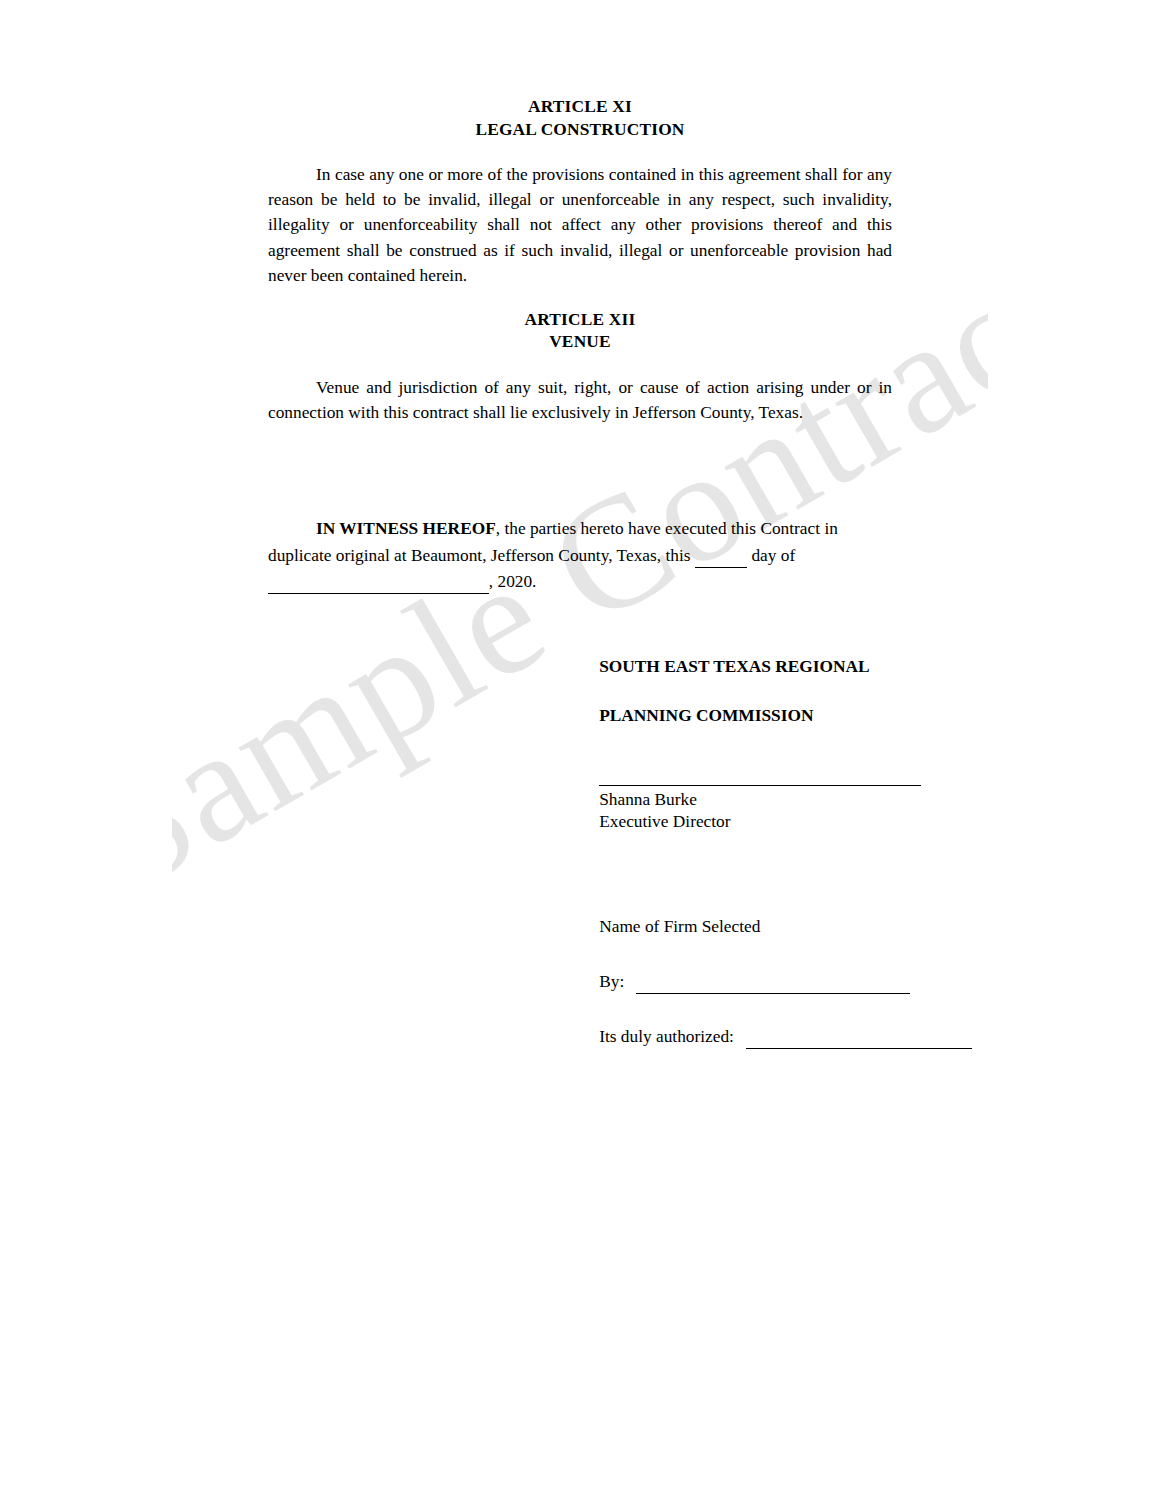Sample Contract
ARTICLE XILEGAL CONSTRUCTION
In case any one or more of the provisions contained in this agreement shall for any reason be held to be invalid, illegal or unenforceable in any respect, such invalidity, illegality or unenforceability shall not affect any other provisions thereof and this agreement shall be construed as if such invalid, illegal or unenforceable provision had never been contained herein.
ARTICLE XIIVENUE
Venue and jurisdiction of any suit, right, or cause of action arising under or in connection with this contract shall lie exclusively in Jefferson County, Texas.
IN WITNESS HEREOF, the parties hereto have executed this Contract in duplicate original at Beaumont, Jefferson County, Texas, this day of , 2020.
SOUTH EAST TEXAS REGIONAL
PLANNING COMMISSION
Shanna Burke
Executive Director
Name of Firm Selected
By:
Its duly authorized: